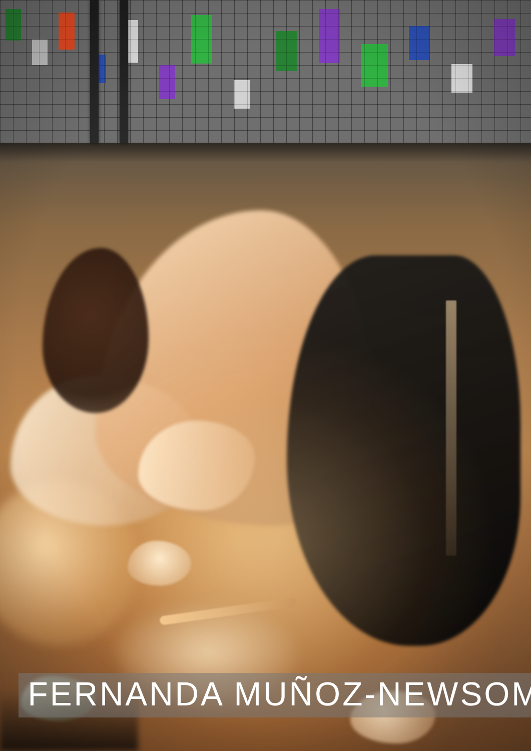Fernanda Muñoz-Newsome